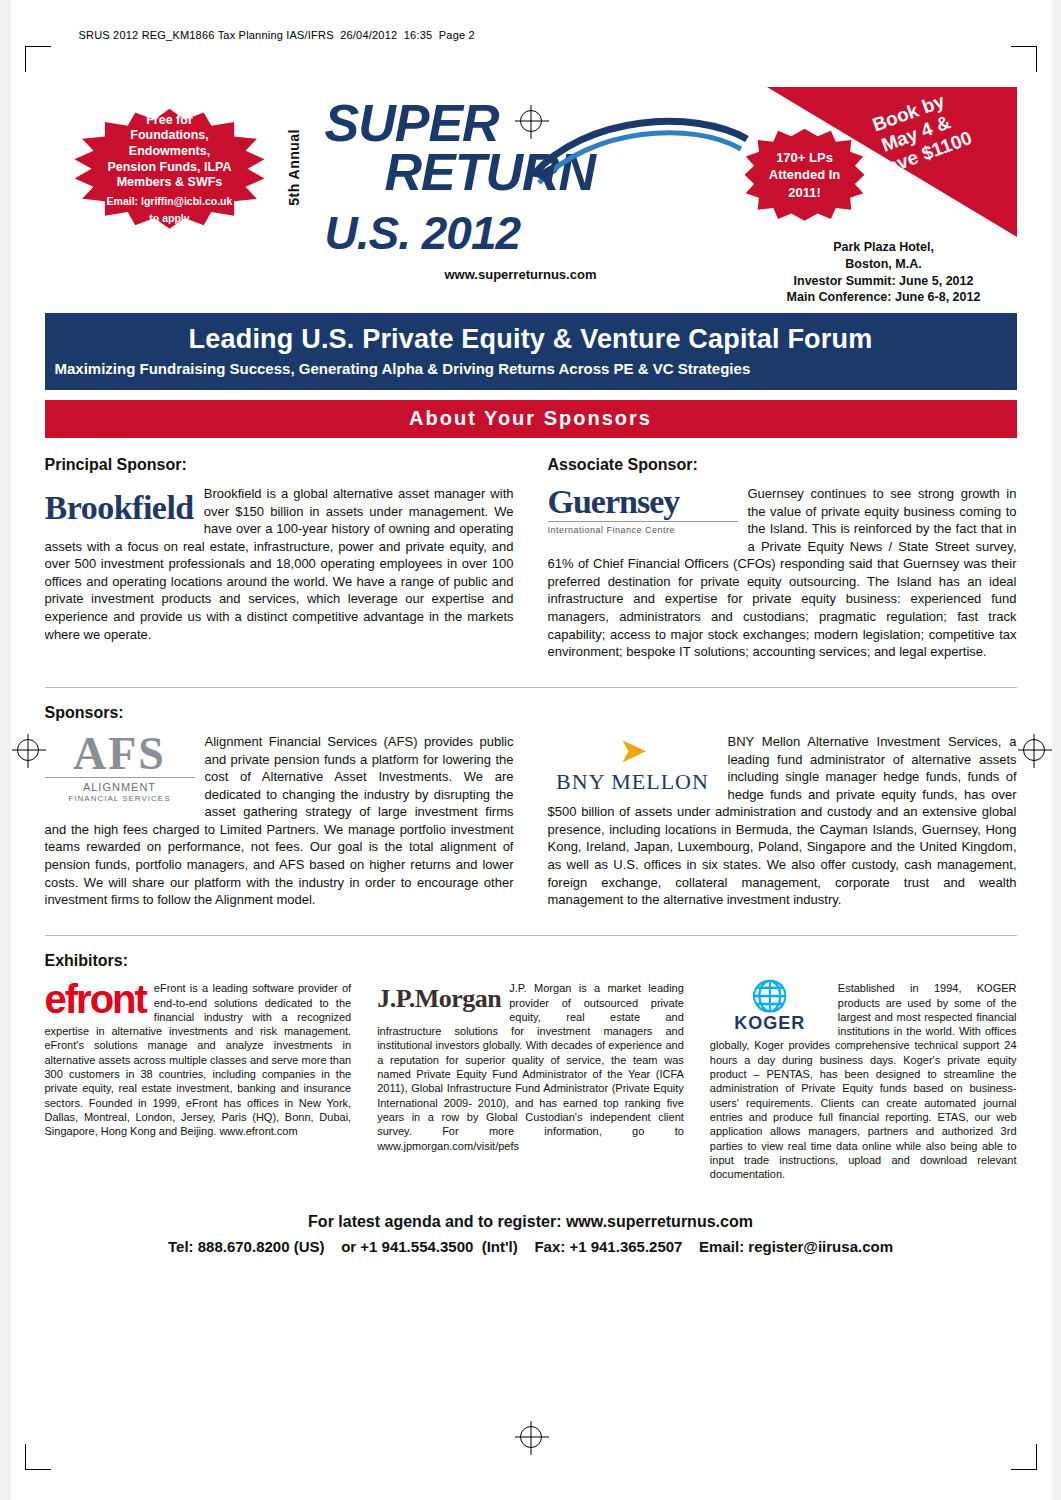SRUS 2012 REG_KM1866 Tax Planning IAS/IFRS 26/04/2012 16:35 Page 2
Book by
May 4 &
Save $1100
Free for Foundations, Endowments, Pension Funds, ILPA Members & SWFs Email: lgriffin@icbi.co.uk to apply
5th Annual
SUPER
RETURN
U.S. 2012
www.superreturnus.com
170+ LPs
Attended In
2011!
Park Plaza Hotel,
Boston, M.A.
Investor Summit: June 5, 2012
Main Conference: June 6-8, 2012
Leading U.S. Private Equity & Venture Capital Forum
Maximizing Fundraising Success, Generating Alpha & Driving Returns Across PE & VC Strategies
About Your Sponsors
Principal Sponsor:
Brookfield
Brookfield is a global alternative asset manager with over $150 billion in assets under management. We have over a 100-year history of owning and operating assets with a focus on real estate, infrastructure, power and private equity, and over 500 investment professionals and 18,000 operating employees in over 100 offices and operating locations around the world. We have a range of public and private investment products and services, which leverage our expertise and experience and provide us with a distinct competitive advantage in the markets where we operate.
Associate Sponsor:
Guernsey
International Finance Centre
Guernsey continues to see strong growth in the value of private equity business coming to the Island. This is reinforced by the fact that in a Private Equity News / State Street survey, 61% of Chief Financial Officers (CFOs) responding said that Guernsey was their preferred destination for private equity outsourcing. The Island has an ideal infrastructure and expertise for private equity business: experienced fund managers, administrators and custodians; pragmatic regulation; fast track capability; access to major stock exchanges; modern legislation; competitive tax environment; bespoke IT solutions; accounting services; and legal expertise.
Sponsors:
AFS
ALIGNMENTFINANCIAL SERVICES
Alignment Financial Services (AFS) provides public and private pension funds a platform for lowering the cost of Alternative Asset Investments. We are dedicated to changing the industry by disrupting the asset gathering strategy of large investment firms and the high fees charged to Limited Partners. We manage portfolio investment teams rewarded on performance, not fees. Our goal is the total alignment of pension funds, portfolio managers, and AFS based on higher returns and lower costs. We will share our platform with the industry in order to encourage other investment firms to follow the Alignment model.
➤
BNY MELLON
BNY Mellon Alternative Investment Services, a leading fund administrator of alternative assets including single manager hedge funds, funds of hedge funds and private equity funds, has over $500 billion of assets under administration and custody and an extensive global presence, including locations in Bermuda, the Cayman Islands, Guernsey, Hong Kong, Ireland, Japan, Luxembourg, Poland, Singapore and the United Kingdom, as well as U.S. offices in six states. We also offer custody, cash management, foreign exchange, collateral management, corporate trust and wealth management to the alternative investment industry.
Exhibitors:
efront
eFront is a leading software provider of end-to-end solutions dedicated to the financial industry with a recognized expertise in alternative investments and risk management. eFront's solutions manage and analyze investments in alternative assets across multiple classes and serve more than 300 customers in 38 countries, including companies in the private equity, real estate investment, banking and insurance sectors. Founded in 1999, eFront has offices in New York, Dallas, Montreal, London, Jersey, Paris (HQ), Bonn, Dubai, Singapore, Hong Kong and Beijing. www.efront.com
J.P.Morgan
J.P. Morgan is a market leading provider of outsourced private equity, real estate and infrastructure solutions for investment managers and institutional investors globally. With decades of experience and a reputation for superior quality of service, the team was named Private Equity Fund Administrator of the Year (ICFA 2011), Global Infrastructure Fund Administrator (Private Equity International 2009- 2010), and has earned top ranking five years in a row by Global Custodian's independent client survey. For more information, go to www.jpmorgan.com/visit/pefs
🌐
KOGER
Established in 1994, KOGER products are used by some of the largest and most respected financial institutions in the world. With offices globally, Koger provides comprehensive technical support 24 hours a day during business days. Koger's private equity product – PENTAS, has been designed to streamline the administration of Private Equity funds based on business-users' requirements. Clients can create automated journal entries and produce full financial reporting. ETAS, our web application allows managers, partners and authorized 3rd parties to view real time data online while also being able to input trade instructions, upload and download relevant documentation.
For latest agenda and to register: www.superreturnus.com
Tel: 888.670.8200 (US) or +1 941.554.3500 (Int'l) Fax: +1 941.365.2507 Email: register@iirusa.com